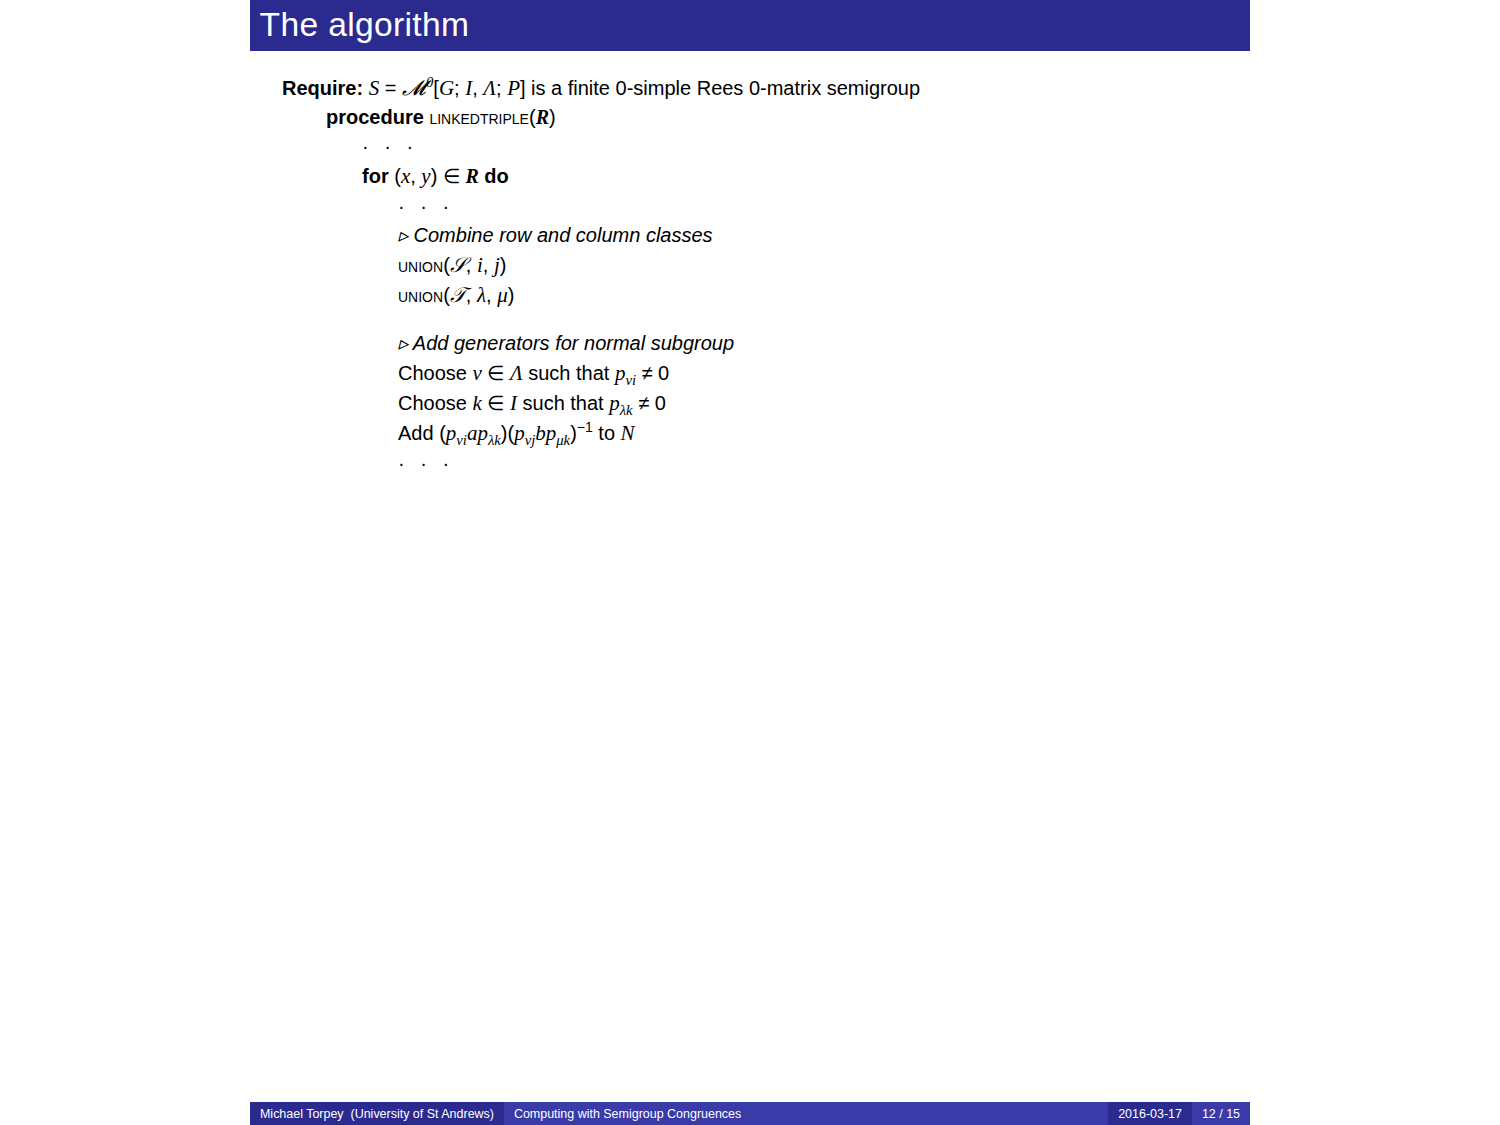The algorithm
Require: S = 𝓜0[G; I, Λ; P] is a finite 0-simple Rees 0-matrix semigroup
procedure LinkedTriple(R)
· · ·
for (x, y) ∈ R do
· · ·
▹ Combine row and column classes
Union(𝒮, i, j)
Union(𝒯, λ, μ)
▹ Add generators for normal subgroup
Choose ν ∈ Λ such that pνi ≠ 0
Choose k ∈ I such that pλk ≠ 0
Add (pνiapλk)(pνjbpμk)−1 to N
· · ·
Michael Torpey (University of St Andrews)
Computing with Semigroup Congruences
2016-03-17
12 / 15